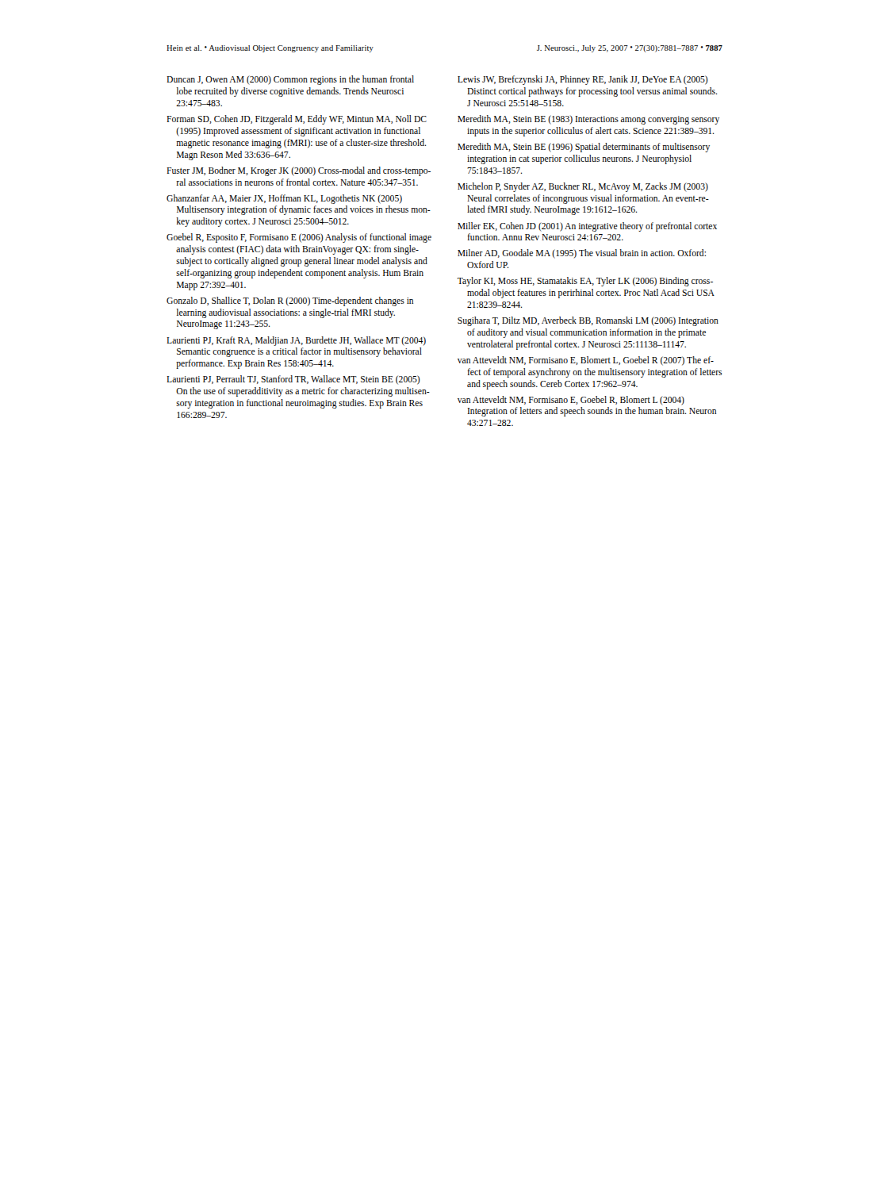Hein et al. • Audiovisual Object Congruency and Familiarity
J. Neurosci., July 25, 2007 • 27(30):7881–7887 • 7887
Duncan J, Owen AM (2000) Common regions in the human frontal lobe recruited by diverse cognitive demands. Trends Neurosci 23:475–483.
Forman SD, Cohen JD, Fitzgerald M, Eddy WF, Mintun MA, Noll DC (1995) Improved assessment of significant activation in functional magnetic resonance imaging (fMRI): use of a cluster-size threshold. Magn Reson Med 33:636–647.
Fuster JM, Bodner M, Kroger JK (2000) Cross-modal and cross-temporal associations in neurons of frontal cortex. Nature 405:347–351.
Ghanzanfar AA, Maier JX, Hoffman KL, Logothetis NK (2005) Multisensory integration of dynamic faces and voices in rhesus monkey auditory cortex. J Neurosci 25:5004–5012.
Goebel R, Esposito F, Formisano E (2006) Analysis of functional image analysis contest (FIAC) data with BrainVoyager QX: from single-subject to cortically aligned group general linear model analysis and self-organizing group independent component analysis. Hum Brain Mapp 27:392–401.
Gonzalo D, Shallice T, Dolan R (2000) Time-dependent changes in learning audiovisual associations: a single-trial fMRI study. NeuroImage 11:243–255.
Laurienti PJ, Kraft RA, Maldjian JA, Burdette JH, Wallace MT (2004) Semantic congruence is a critical factor in multisensory behavioral performance. Exp Brain Res 158:405–414.
Laurienti PJ, Perrault TJ, Stanford TR, Wallace MT, Stein BE (2005) On the use of superadditivity as a metric for characterizing multisensory integration in functional neuroimaging studies. Exp Brain Res 166:289–297.
Lewis JW, Brefczynski JA, Phinney RE, Janik JJ, DeYoe EA (2005) Distinct cortical pathways for processing tool versus animal sounds. J Neurosci 25:5148–5158.
Meredith MA, Stein BE (1983) Interactions among converging sensory inputs in the superior colliculus of alert cats. Science 221:389–391.
Meredith MA, Stein BE (1996) Spatial determinants of multisensory integration in cat superior colliculus neurons. J Neurophysiol 75:1843–1857.
Michelon P, Snyder AZ, Buckner RL, McAvoy M, Zacks JM (2003) Neural correlates of incongruous visual information. An event-related fMRI study. NeuroImage 19:1612–1626.
Miller EK, Cohen JD (2001) An integrative theory of prefrontal cortex function. Annu Rev Neurosci 24:167–202.
Milner AD, Goodale MA (1995) The visual brain in action. Oxford: Oxford UP.
Taylor KI, Moss HE, Stamatakis EA, Tyler LK (2006) Binding crossmodal object features in perirhinal cortex. Proc Natl Acad Sci USA 21:8239–8244.
Sugihara T, Diltz MD, Averbeck BB, Romanski LM (2006) Integration of auditory and visual communication information in the primate ventrolateral prefrontal cortex. J Neurosci 25:11138–11147.
van Atteveldt NM, Formisano E, Blomert L, Goebel R (2007) The effect of temporal asynchrony on the multisensory integration of letters and speech sounds. Cereb Cortex 17:962–974.
van Atteveldt NM, Formisano E, Goebel R, Blomert L (2004) Integration of letters and speech sounds in the human brain. Neuron 43:271–282.